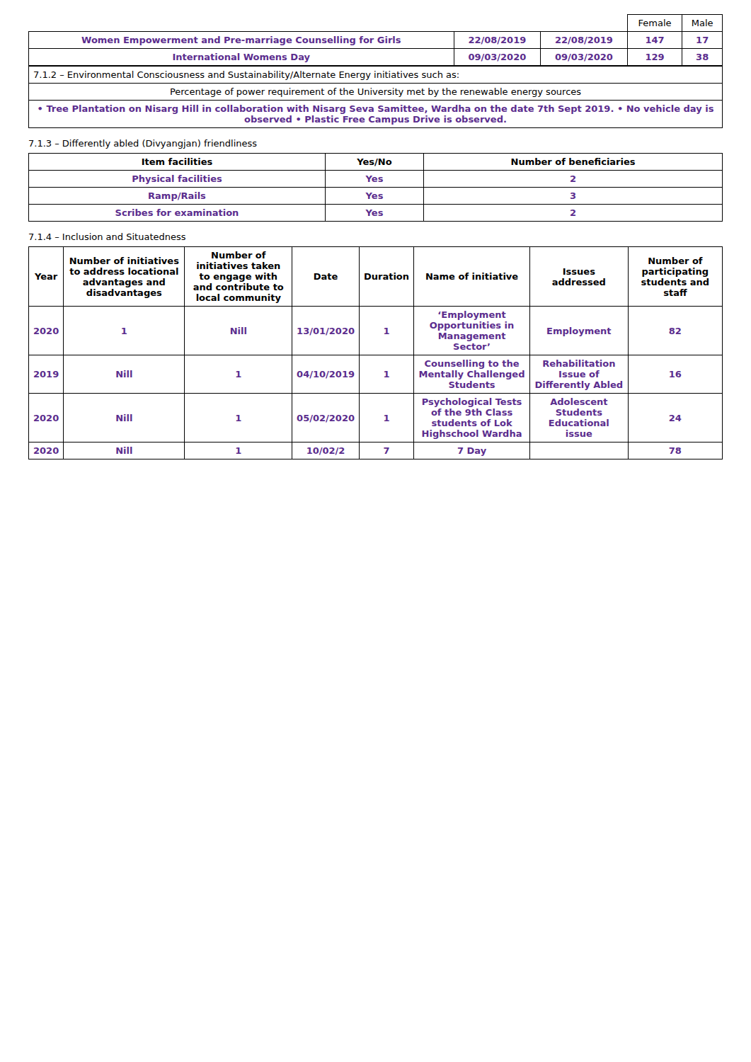| | | | Female | Male |
| Women Empowerment and Pre-marriage Counselling for Girls | 22/08/2019 | 22/08/2019 | 147 | 17 |
| International Womens Day | 09/03/2020 | 09/03/2020 | 129 | 38 |
| 7.1.2 – Environmental Consciousness and Sustainability/Alternate Energy initiatives such as: |
| Percentage of power requirement of the University met by the renewable energy sources |
| • Tree Plantation on Nisarg Hill in collaboration with Nisarg Seva Samittee, Wardha on the date 7th Sept 2019. • No vehicle day is observed • Plastic Free Campus Drive is observed. |
7.1.3 – Differently abled (Divyangjan) friendliness
| Item facilities | Yes/No | Number of beneficiaries |
| --- | --- | --- |
| Physical facilities | Yes | 2 |
| Ramp/Rails | Yes | 3 |
| Scribes for examination | Yes | 2 |
7.1.4 – Inclusion and Situatedness
| Year | Number of initiatives to address locational advantages and disadvantages | Number of initiatives taken to engage with and contribute to local community | Date | Duration | Name of initiative | Issues addressed | Number of participating students and staff |
| --- | --- | --- | --- | --- | --- | --- | --- |
| 2020 | 1 | Nill | 13/01/2020 | 1 | ‘Employment Opportunities in Management Sector’ | Employment | 82 |
| 2019 | Nill | 1 | 04/10/2019 | 1 | Counselling to the Mentally Challenged Students | Rehabilitation Issue of Differently Abled | 16 |
| 2020 | Nill | 1 | 05/02/2020 | 1 | Psychological Tests of the 9th Class students of Lok Highschool Wardha | Adolescent Students Educational issue | 24 |
| 2020 | Nill | 1 | 10/02/2 | 7 | 7 Day | | 78 |